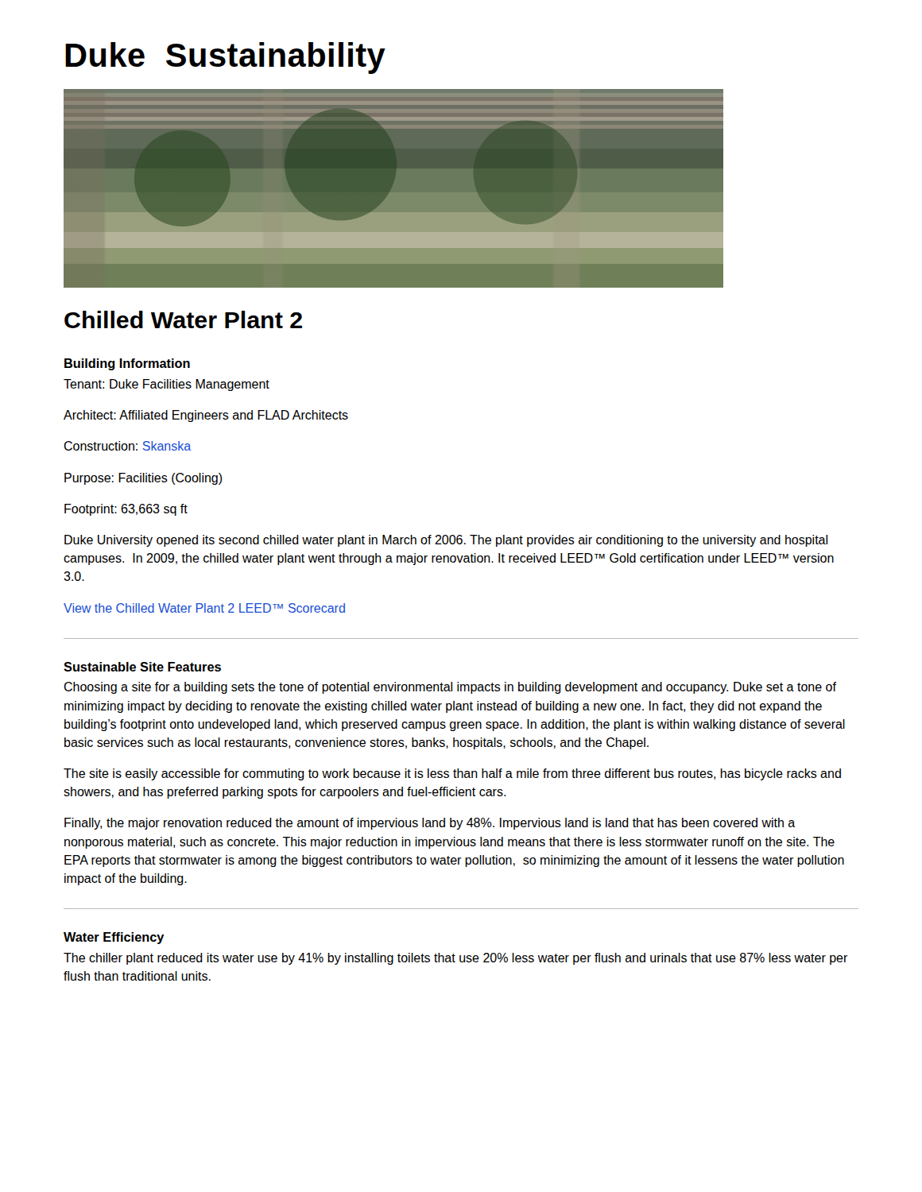Duke Sustainability
Chilled Water Plant 2
Building Information
Tenant: Duke Facilities Management
Architect: Affiliated Engineers and FLAD Architects
Construction: Skanska
Purpose: Facilities (Cooling)
Footprint: 63,663 sq ft
Duke University opened its second chilled water plant in March of 2006. The plant provides air conditioning to the university and hospital campuses. In 2009, the chilled water plant went through a major renovation. It received LEED™ Gold certification under LEED™ version 3.0.
View the Chilled Water Plant 2 LEED™ Scorecard
Sustainable Site Features
Choosing a site for a building sets the tone of potential environmental impacts in building development and occupancy. Duke set a tone of minimizing impact by deciding to renovate the existing chilled water plant instead of building a new one. In fact, they did not expand the building’s footprint onto undeveloped land, which preserved campus green space. In addition, the plant is within walking distance of several basic services such as local restaurants, convenience stores, banks, hospitals, schools, and the Chapel.
The site is easily accessible for commuting to work because it is less than half a mile from three different bus routes, has bicycle racks and showers, and has preferred parking spots for carpoolers and fuel-efficient cars.
Finally, the major renovation reduced the amount of impervious land by 48%. Impervious land is land that has been covered with a nonporous material, such as concrete. This major reduction in impervious land means that there is less stormwater runoff on the site. The EPA reports that stormwater is among the biggest contributors to water pollution, so minimizing the amount of it lessens the water pollution impact of the building.
Water Efficiency
The chiller plant reduced its water use by 41% by installing toilets that use 20% less water per flush and urinals that use 87% less water per flush than traditional units.